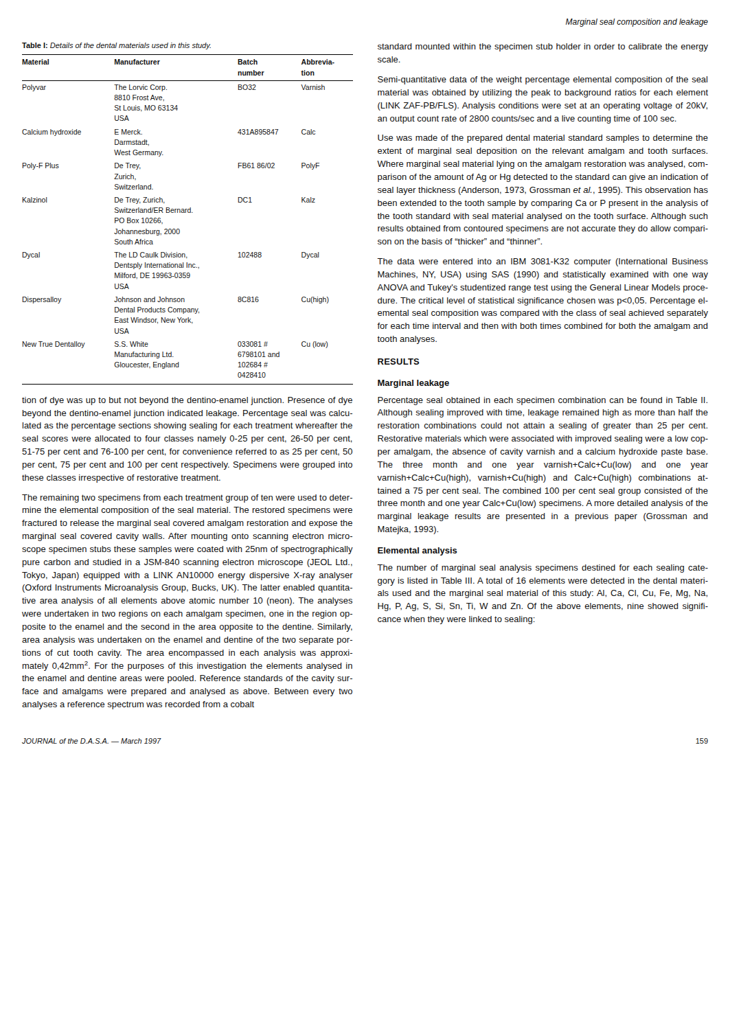Marginal seal composition and leakage
Table I: Details of the dental materials used in this study.
| Material | Manufacturer | Batch number | Abbrevia- tion |
| --- | --- | --- | --- |
| Polyvar | The Lorvic Corp. 8810 Frost Ave, St Louis, MO 63134 USA | BO32 | Varnish |
| Calcium hydroxide | E Merck. Darmstadt, West Germany. | 431A895847 | Calc |
| Poly-F Plus | De Trey, Zurich, Switzerland. | FB61 86/02 | PolyF |
| Kalzinol | De Trey, Zurich, Switzerland/ER Bernard. PO Box 10266, Johannesburg, 2000 South Africa | DC1 | Kalz |
| Dycal | The LD Caulk Division, Dentsply International Inc., Milford, DE 19963-0359 USA | 102488 | Dycal |
| Dispersalloy | Johnson and Johnson Dental Products Company, East Windsor, New York, USA | 8C816 | Cu(high) |
| New True Dentalloy | S.S. White Manufacturing Ltd. Gloucester, England | 033081 # 6798101 and 102684 # 0428410 | Cu (low) |
tion of dye was up to but not beyond the dentino-enamel junction. Presence of dye beyond the dentino-enamel junction indicated leakage. Percentage seal was calculated as the percentage sections showing sealing for each treatment whereafter the seal scores were allocated to four classes namely 0-25 per cent, 26-50 per cent, 51-75 per cent and 76-100 per cent, for convenience referred to as 25 per cent, 50 per cent, 75 per cent and 100 per cent respectively. Specimens were grouped into these classes irrespective of restorative treatment.
The remaining two specimens from each treatment group of ten were used to determine the elemental composition of the seal material. The restored specimens were fractured to release the marginal seal covered amalgam restoration and expose the marginal seal covered cavity walls. After mounting onto scanning electron microscope specimen stubs these samples were coated with 25nm of spectrographically pure carbon and studied in a JSM-840 scanning electron microscope (JEOL Ltd., Tokyo, Japan) equipped with a LINK AN10000 energy dispersive X-ray analyser (Oxford Instruments Microanalysis Group, Bucks, UK). The latter enabled quantitative area analysis of all elements above atomic number 10 (neon). The analyses were undertaken in two regions on each amalgam specimen, one in the region opposite to the enamel and the second in the area opposite to the dentine. Similarly, area analysis was undertaken on the enamel and dentine of the two separate portions of cut tooth cavity. The area encompassed in each analysis was approximately 0,42mm2. For the purposes of this investigation the elements analysed in the enamel and dentine areas were pooled. Reference standards of the cavity surface and amalgams were prepared and analysed as above. Between every two analyses a reference spectrum was recorded from a cobalt
standard mounted within the specimen stub holder in order to calibrate the energy scale.
Semi-quantitative data of the weight percentage elemental composition of the seal material was obtained by utilizing the peak to background ratios for each element (LINK ZAF-PB/FLS). Analysis conditions were set at an operating voltage of 20kV, an output count rate of 2800 counts/sec and a live counting time of 100 sec.
Use was made of the prepared dental material standard samples to determine the extent of marginal seal deposition on the relevant amalgam and tooth surfaces. Where marginal seal material lying on the amalgam restoration was analysed, comparison of the amount of Ag or Hg detected to the standard can give an indication of seal layer thickness (Anderson, 1973, Grossman et al., 1995). This observation has been extended to the tooth sample by comparing Ca or P present in the analysis of the tooth standard with seal material analysed on the tooth surface. Although such results obtained from contoured specimens are not accurate they do allow comparison on the basis of “thicker” and “thinner”.
The data were entered into an IBM 3081-K32 computer (International Business Machines, NY, USA) using SAS (1990) and statistically examined with one way ANOVA and Tukey's studentized range test using the General Linear Models procedure. The critical level of statistical significance chosen was p<0,05. Percentage elemental seal composition was compared with the class of seal achieved separately for each time interval and then with both times combined for both the amalgam and tooth analyses.
Results
Marginal leakage
Percentage seal obtained in each specimen combination can be found in Table II. Although sealing improved with time, leakage remained high as more than half the restoration combinations could not attain a sealing of greater than 25 per cent. Restorative materials which were associated with improved sealing were a low copper amalgam, the absence of cavity varnish and a calcium hydroxide paste base. The three month and one year varnish+Calc+Cu(low) and one year varnish+Calc+Cu(high), varnish+Cu(high) and Calc+Cu(high) combinations attained a 75 per cent seal. The combined 100 per cent seal group consisted of the three month and one year Calc+Cu(low) specimens. A more detailed analysis of the marginal leakage results are presented in a previous paper (Grossman and Matejka, 1993).
Elemental analysis
The number of marginal seal analysis specimens destined for each sealing category is listed in Table III. A total of 16 elements were detected in the dental materials used and the marginal seal material of this study: Al, Ca, Cl, Cu, Fe, Mg, Na, Hg, P, Ag, S, Si, Sn, Ti, W and Zn. Of the above elements, nine showed significance when they were linked to sealing:
JOURNAL of the D.A.S.A. — March 1997
159